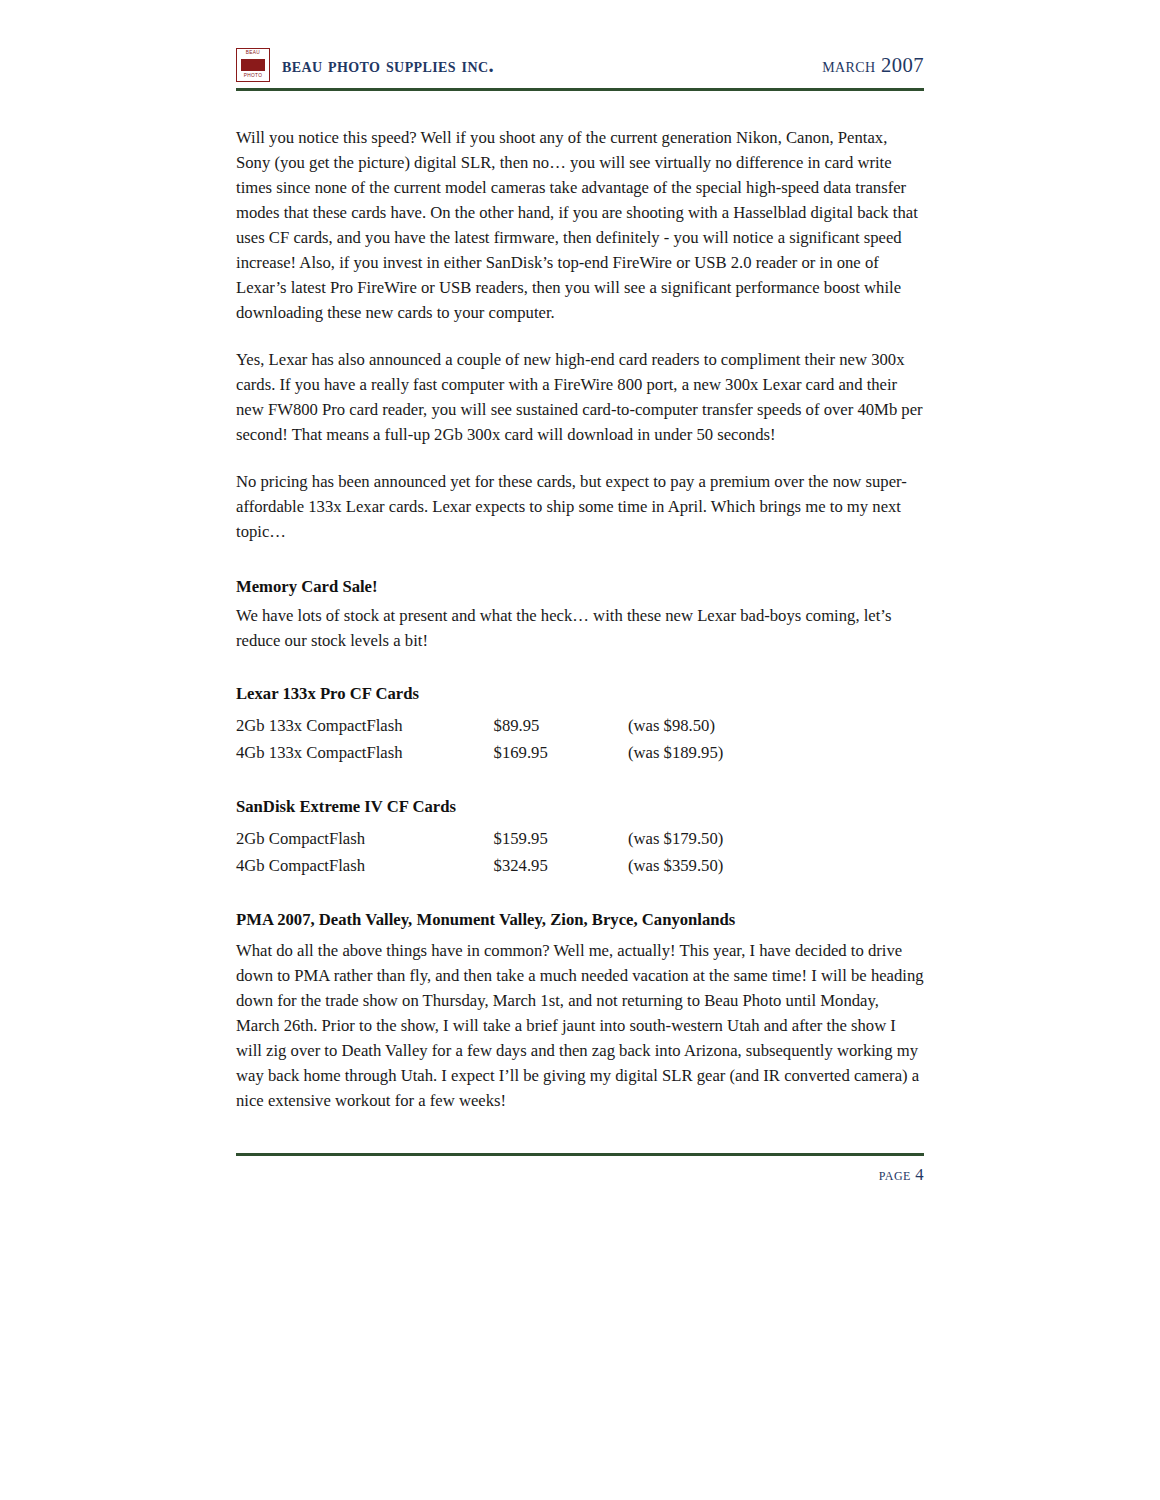BEAU PHOTO
Beau Photo Supplies Inc.
March 2007
Will you notice this speed? Well if you shoot any of the current generation Nikon, Canon, Pentax, Sony (you get the picture) digital SLR, then no… you will see virtually no difference in card write times since none of the current model cameras take advantage of the special high-speed data transfer modes that these cards have. On the other hand, if you are shooting with a Hasselblad digital back that uses CF cards, and you have the latest firmware, then definitely - you will notice a significant speed increase! Also, if you invest in either SanDisk’s top-end FireWire or USB 2.0 reader or in one of Lexar’s latest Pro FireWire or USB readers, then you will see a significant performance boost while downloading these new cards to your computer.
Yes, Lexar has also announced a couple of new high-end card readers to compliment their new 300x cards. If you have a really fast computer with a FireWire 800 port, a new 300x Lexar card and their new FW800 Pro card reader, you will see sustained card-to-computer transfer speeds of over 40Mb per second! That means a full-up 2Gb 300x card will download in under 50 seconds!
No pricing has been announced yet for these cards, but expect to pay a premium over the now super-affordable 133x Lexar cards. Lexar expects to ship some time in April. Which brings me to my next topic…
Memory Card Sale!
We have lots of stock at present and what the heck… with these new Lexar bad-boys coming, let’s reduce our stock levels a bit!
Lexar 133x Pro CF Cards
| 2Gb 133x CompactFlash | $89.95 | (was $98.50) |
| 4Gb 133x CompactFlash | $169.95 | (was $189.95) |
SanDisk Extreme IV CF Cards
| 2Gb CompactFlash | $159.95 | (was $179.50) |
| 4Gb CompactFlash | $324.95 | (was $359.50) |
PMA 2007, Death Valley, Monument Valley, Zion, Bryce, Canyonlands
What do all the above things have in common? Well me, actually! This year, I have decided to drive down to PMA rather than fly, and then take a much needed vacation at the same time! I will be heading down for the trade show on Thursday, March 1st, and not returning to Beau Photo until Monday, March 26th. Prior to the show, I will take a brief jaunt into south-western Utah and after the show I will zig over to Death Valley for a few days and then zag back into Arizona, subsequently working my way back home through Utah. I expect I’ll be giving my digital SLR gear (and IR converted camera) a nice extensive workout for a few weeks!
Page 4